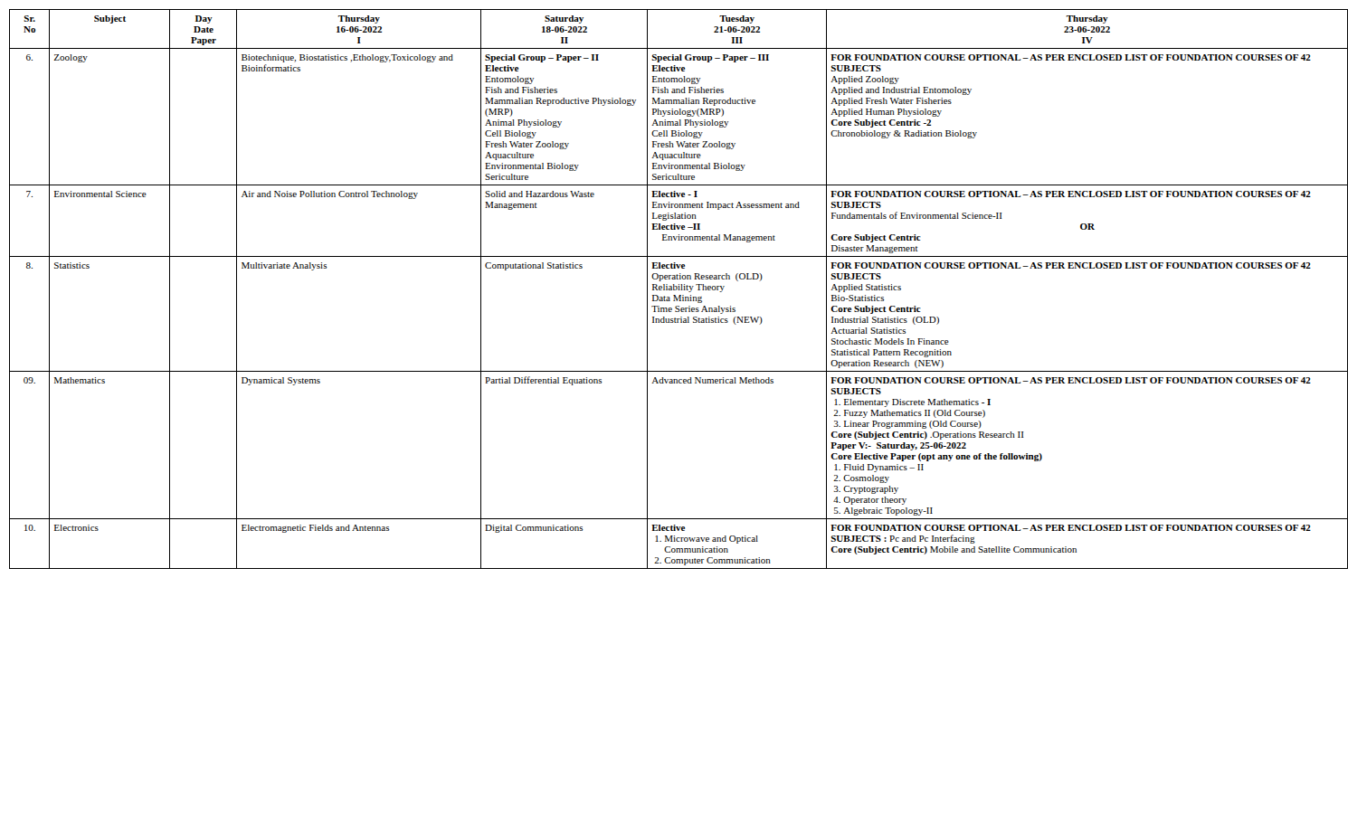| Sr. No | Subject | Day Date Paper | Thursday 16-06-2022 I | Saturday 18-06-2022 II | Tuesday 21-06-2022 III | Thursday 23-06-2022 IV |
| --- | --- | --- | --- | --- | --- | --- |
| 6. | Zoology | | Biotechnique, Biostatistics ,Ethology,Toxicology and Bioinformatics | Special Group – Paper – II Elective Entomology Fish and Fisheries Mammalian Reproductive Physiology (MRP) Animal Physiology Cell Biology Fresh Water Zoology Aquaculture Environmental Biology Sericulture | Special Group – Paper – III Elective Entomology Fish and Fisheries Mammalian Reproductive Physiology(MRP) Animal Physiology Cell Biology Fresh Water Zoology Aquaculture Environmental Biology Sericulture | FOR FOUNDATION COURSE OPTIONAL – AS PER ENCLOSED LIST OF FOUNDATION COURSES OF 42 SUBJECTS Applied Zoology Applied and Industrial Entomology Applied Fresh Water Fisheries Applied Human Physiology Core Subject Centric -2 Chronobiology & Radiation Biology |
| 7. | Environmental Science | | Air and Noise Pollution Control Technology | Solid and Hazardous Waste Management | Elective - I Environment Impact Assessment and Legislation Elective –II Environmental Management | FOR FOUNDATION COURSE OPTIONAL – AS PER ENCLOSED LIST OF FOUNDATION COURSES OF 42 SUBJECTS Fundamentals of Environmental Science-II OR Core Subject Centric Disaster Management |
| 8. | Statistics | | Multivariate Analysis | Computational Statistics | Elective Operation Research (OLD) Reliability Theory Data Mining Time Series Analysis Industrial Statistics (NEW) | FOR FOUNDATION COURSE OPTIONAL – AS PER ENCLOSED LIST OF FOUNDATION COURSES OF 42 SUBJECTS Applied Statistics Bio-Statistics Core Subject Centric Industrial Statistics (OLD) Actuarial Statistics Stochastic Models In Finance Statistical Pattern Recognition Operation Research (NEW) |
| 09. | Mathematics | | Dynamical Systems | Partial Differential Equations | Advanced Numerical Methods | FOR FOUNDATION COURSE OPTIONAL – AS PER ENCLOSED LIST OF FOUNDATION COURSES OF 42 SUBJECTS Elementary Discrete Mathematics - I Fuzzy Mathematics II (Old Course) Linear Programming (Old Course) Core (Subject Centric) .Operations Research II Paper V:- Saturday, 25-06-2022 Core Elective Paper (opt any one of the following) Fluid Dynamics – II Cosmology Cryptography Operator theory Algebraic Topology-II |
| 10. | Electronics | | Electromagnetic Fields and Antennas | Digital Communications | Elective Microwave and Optical Communication Computer Communication | FOR FOUNDATION COURSE OPTIONAL – AS PER ENCLOSED LIST OF FOUNDATION COURSES OF 42 SUBJECTS : Pc and Pc Interfacing Core (Subject Centric) Mobile and Satellite Communication |